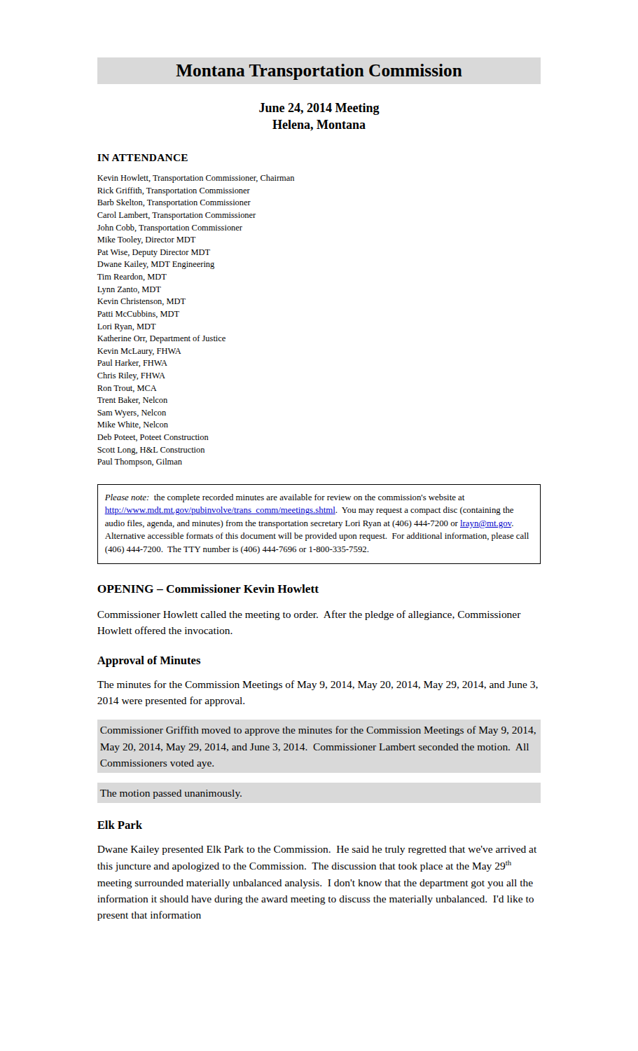Montana Transportation Commission
June 24, 2014 Meeting
Helena, Montana
IN ATTENDANCE
Kevin Howlett, Transportation Commissioner, Chairman
Rick Griffith, Transportation Commissioner
Barb Skelton, Transportation Commissioner
Carol Lambert, Transportation Commissioner
John Cobb, Transportation Commissioner
Mike Tooley, Director MDT
Pat Wise, Deputy Director MDT
Dwane Kailey, MDT Engineering
Tim Reardon, MDT
Lynn Zanto, MDT
Kevin Christenson, MDT
Patti McCubbins, MDT
Lori Ryan, MDT
Katherine Orr, Department of Justice
Kevin McLaury, FHWA
Paul Harker, FHWA
Chris Riley, FHWA
Ron Trout, MCA
Trent Baker, Nelcon
Sam Wyers, Nelcon
Mike White, Nelcon
Deb Poteet, Poteet Construction
Scott Long, H&L Construction
Paul Thompson, Gilman
Please note: the complete recorded minutes are available for review on the commission's website at http://www.mdt.mt.gov/pubinvolve/trans_comm/meetings.shtml. You may request a compact disc (containing the audio files, agenda, and minutes) from the transportation secretary Lori Ryan at (406) 444-7200 or lrayn@mt.gov. Alternative accessible formats of this document will be provided upon request. For additional information, please call (406) 444-7200. The TTY number is (406) 444-7696 or 1-800-335-7592.
OPENING – Commissioner Kevin Howlett
Commissioner Howlett called the meeting to order. After the pledge of allegiance, Commissioner Howlett offered the invocation.
Approval of Minutes
The minutes for the Commission Meetings of May 9, 2014, May 20, 2014, May 29, 2014, and June 3, 2014 were presented for approval.
Commissioner Griffith moved to approve the minutes for the Commission Meetings of May 9, 2014, May 20, 2014, May 29, 2014, and June 3, 2014. Commissioner Lambert seconded the motion. All Commissioners voted aye.
The motion passed unanimously.
Elk Park
Dwane Kailey presented Elk Park to the Commission. He said he truly regretted that we've arrived at this juncture and apologized to the Commission. The discussion that took place at the May 29th meeting surrounded materially unbalanced analysis. I don't know that the department got you all the information it should have during the award meeting to discuss the materially unbalanced. I'd like to present that information